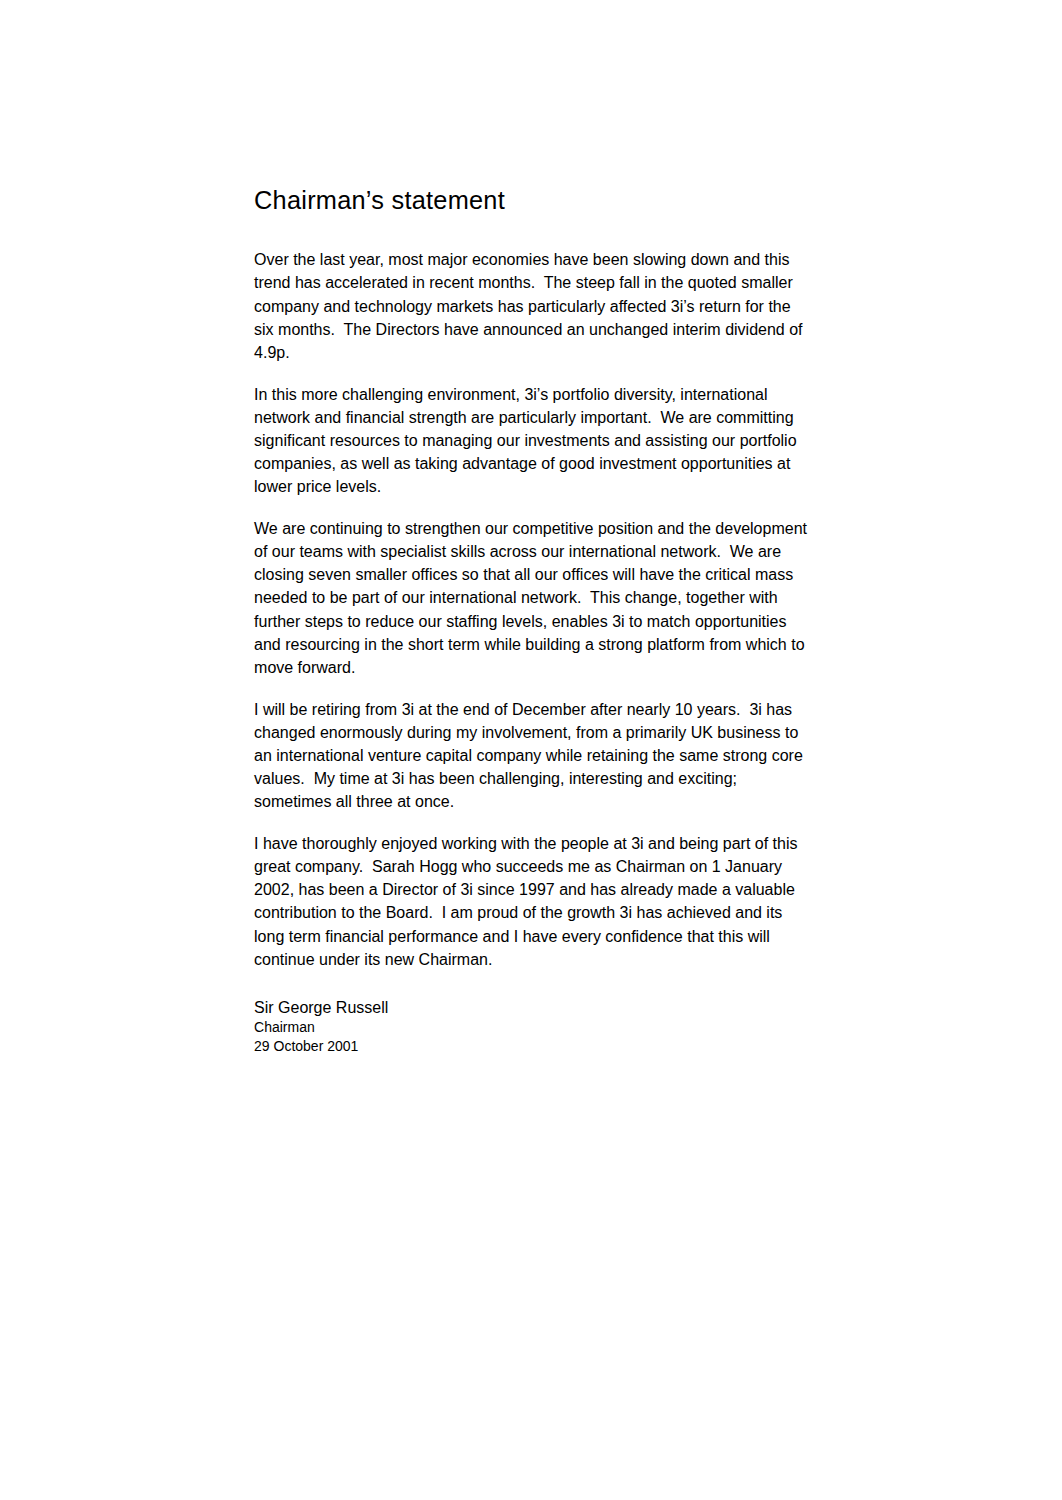Chairman’s statement
Over the last year, most major economies have been slowing down and this trend has accelerated in recent months. The steep fall in the quoted smaller company and technology markets has particularly affected 3i’s return for the six months. The Directors have announced an unchanged interim dividend of 4.9p.
In this more challenging environment, 3i’s portfolio diversity, international network and financial strength are particularly important. We are committing significant resources to managing our investments and assisting our portfolio companies, as well as taking advantage of good investment opportunities at lower price levels.
We are continuing to strengthen our competitive position and the development of our teams with specialist skills across our international network. We are closing seven smaller offices so that all our offices will have the critical mass needed to be part of our international network. This change, together with further steps to reduce our staffing levels, enables 3i to match opportunities and resourcing in the short term while building a strong platform from which to move forward.
I will be retiring from 3i at the end of December after nearly 10 years. 3i has changed enormously during my involvement, from a primarily UK business to an international venture capital company while retaining the same strong core values. My time at 3i has been challenging, interesting and exciting; sometimes all three at once.
I have thoroughly enjoyed working with the people at 3i and being part of this great company. Sarah Hogg who succeeds me as Chairman on 1 January 2002, has been a Director of 3i since 1997 and has already made a valuable contribution to the Board. I am proud of the growth 3i has achieved and its long term financial performance and I have every confidence that this will continue under its new Chairman.
Sir George Russell Chairman 29 October 2001